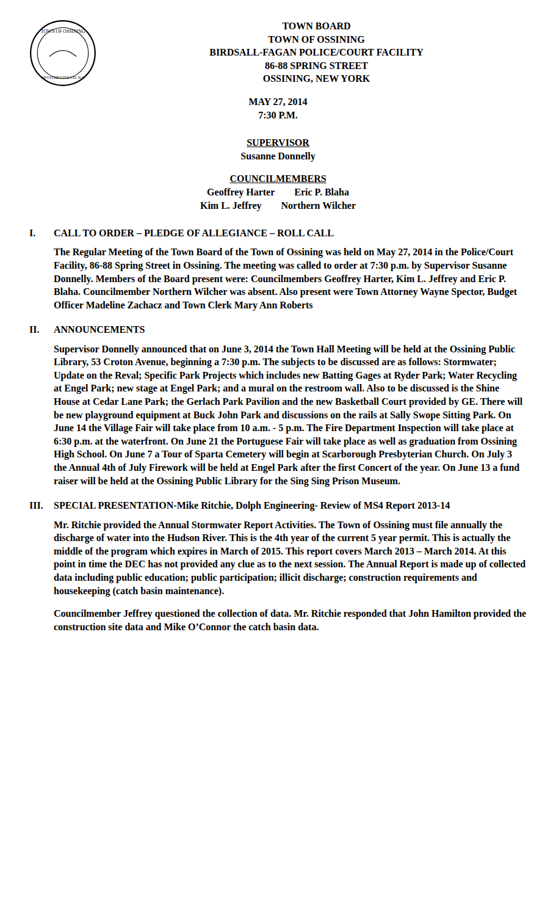TOWN BOARD
TOWN OF OSSINING
BIRDSALL-FAGAN POLICE/COURT FACILITY
86-88 SPRING STREET
OSSINING, NEW YORK
MAY 27, 2014
7:30 P.M.
SUPERVISOR
Susanne Donnelly
COUNCILMEMBERS
Geoffrey Harter Eric P. Blaha
Kim L. Jeffrey Northern Wilcher
I. CALL TO ORDER – PLEDGE OF ALLEGIANCE – ROLL CALL
The Regular Meeting of the Town Board of the Town of Ossining was held on May 27, 2014 in the Police/Court Facility, 86-88 Spring Street in Ossining. The meeting was called to order at 7:30 p.m. by Supervisor Susanne Donnelly. Members of the Board present were: Councilmembers Geoffrey Harter, Kim L. Jeffrey and Eric P. Blaha. Councilmember Northern Wilcher was absent. Also present were Town Attorney Wayne Spector, Budget Officer Madeline Zachacz and Town Clerk Mary Ann Roberts
II. ANNOUNCEMENTS
Supervisor Donnelly announced that on June 3, 2014 the Town Hall Meeting will be held at the Ossining Public Library, 53 Croton Avenue, beginning a 7:30 p.m. The subjects to be discussed are as follows: Stormwater; Update on the Reval; Specific Park Projects which includes new Batting Gages at Ryder Park; Water Recycling at Engel Park; new stage at Engel Park; and a mural on the restroom wall. Also to be discussed is the Shine House at Cedar Lane Park; the Gerlach Park Pavilion and the new Basketball Court provided by GE. There will be new playground equipment at Buck John Park and discussions on the rails at Sally Swope Sitting Park. On June 14 the Village Fair will take place from 10 a.m. - 5 p.m. The Fire Department Inspection will take place at 6:30 p.m. at the waterfront. On June 21 the Portuguese Fair will take place as well as graduation from Ossining High School. On June 7 a Tour of Sparta Cemetery will begin at Scarborough Presbyterian Church. On July 3 the Annual 4th of July Firework will be held at Engel Park after the first Concert of the year. On June 13 a fund raiser will be held at the Ossining Public Library for the Sing Sing Prison Museum.
III. SPECIAL PRESENTATION-Mike Ritchie, Dolph Engineering- Review of MS4 Report 2013-14
Mr. Ritchie provided the Annual Stormwater Report Activities. The Town of Ossining must file annually the discharge of water into the Hudson River. This is the 4th year of the current 5 year permit. This is actually the middle of the program which expires in March of 2015. This report covers March 2013 – March 2014. At this point in time the DEC has not provided any clue as to the next session. The Annual Report is made up of collected data including public education; public participation; illicit discharge; construction requirements and housekeeping (catch basin maintenance).
Councilmember Jeffrey questioned the collection of data. Mr. Ritchie responded that John Hamilton provided the construction site data and Mike O’Connor the catch basin data.